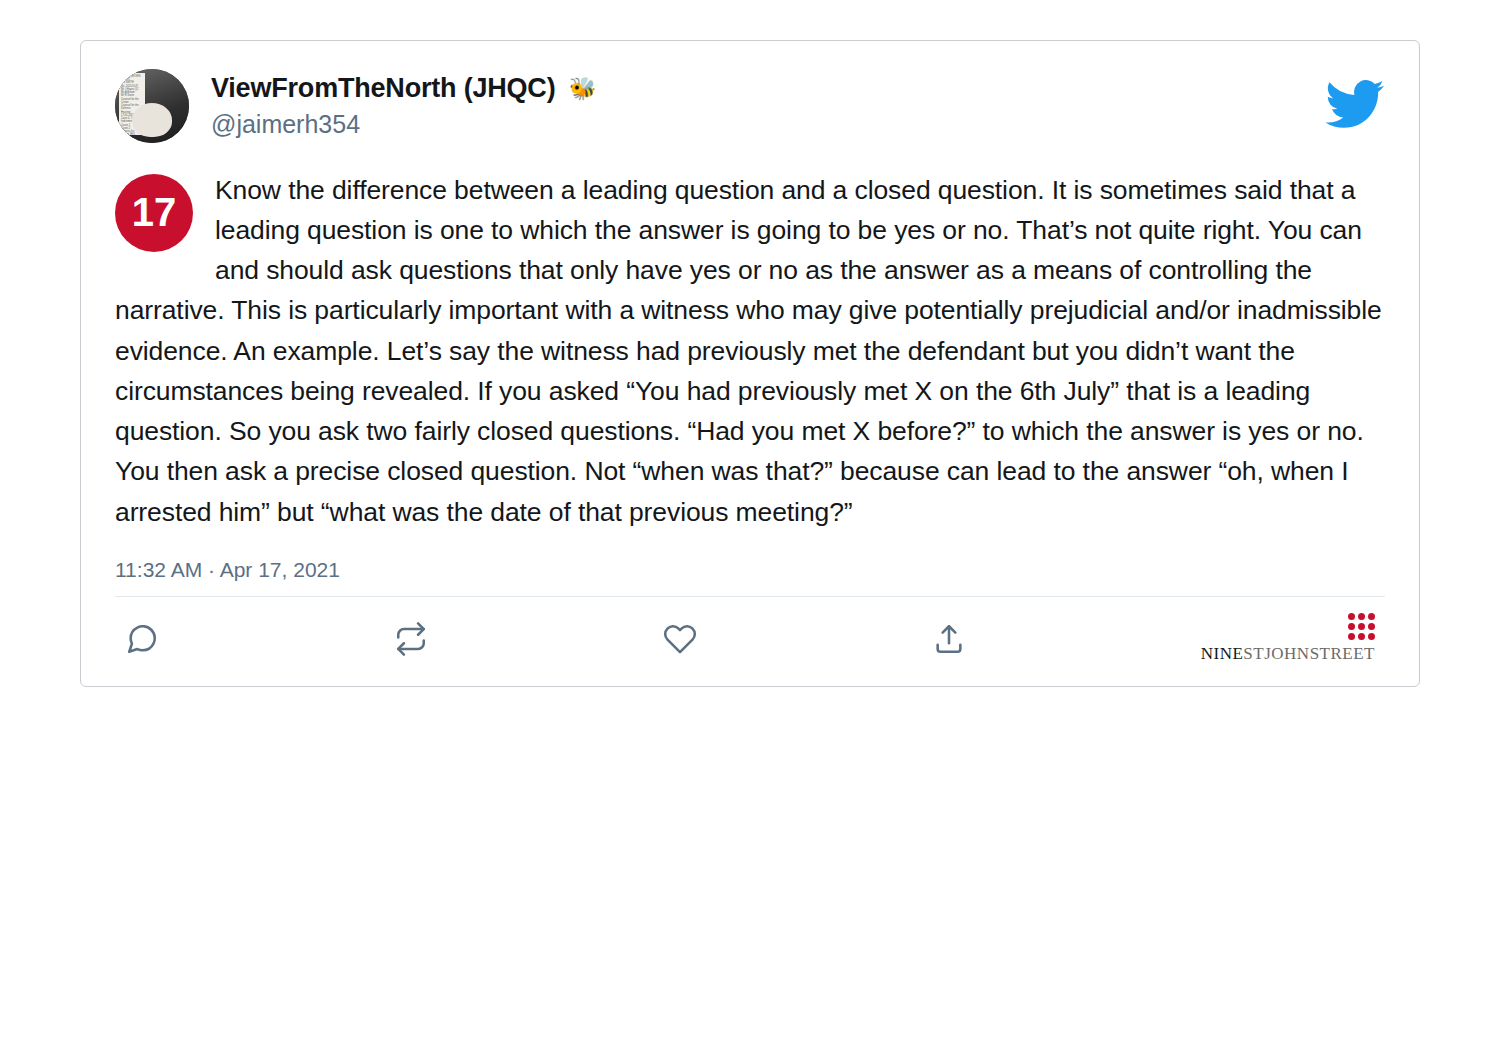IN THE CROWN COURT
R v SMITH
No. 2021/0147
Mr J Hayes QC
Ms A Brown
Mr R Stone
Counsel for the Crown
Counsel for the Defence
Hearing: 17.04.2021
Court 4, 10:30am
Indictment
Count 1
Count 2
Witness list
Exhibit JH/1
Exhibit JH/2
ViewFromTheNorth (JHQC) 🐝
@jaimerh354
17
Know the difference between a leading question and a closed question. It is sometimes said that a leading question is one to which the answer is going to be yes or no. That’s not quite right. You can and should ask questions that only have yes or no as the answer as a means of controlling the narrative. This is particularly important with a witness who may give potentially prejudicial and/or inadmissible evidence. An example. Let’s say the witness had previously met the defendant but you didn’t want the circumstances being revealed. If you asked “You had previously met X on the 6th July” that is a leading question. So you ask two fairly closed questions. “Had you met X before?” to which the answer is yes or no. You then ask a precise closed question. Not “when was that?” because can lead to the answer “oh, when I arrested him” but “what was the date of that previous meeting?”
11:32 AM · Apr 17, 2021
NINESTJOHNSTREET